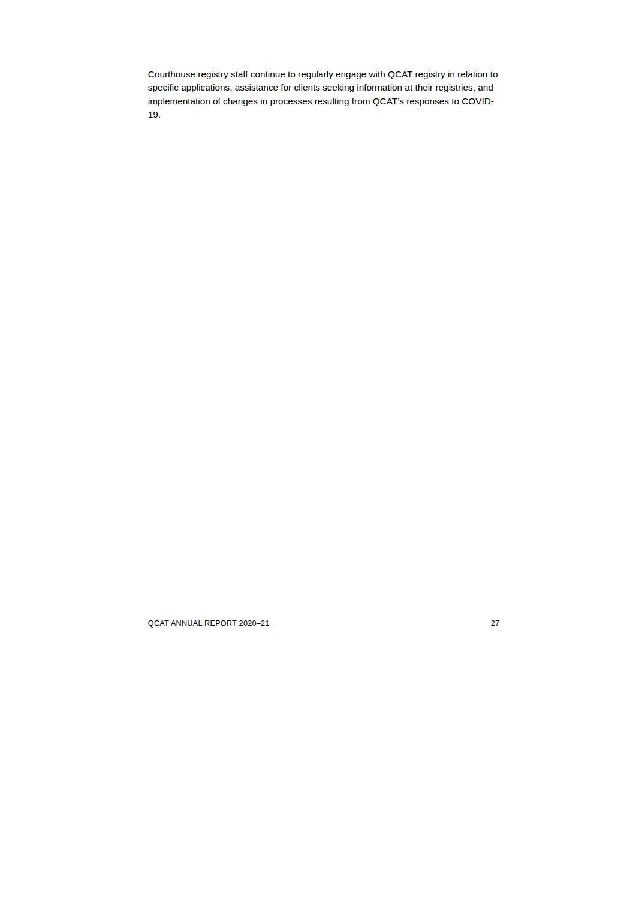Courthouse registry staff continue to regularly engage with QCAT registry in relation to specific applications, assistance for clients seeking information at their registries, and implementation of changes in processes resulting from QCAT’s responses to COVID-19.
QCAT Annual Report 2020–21 27